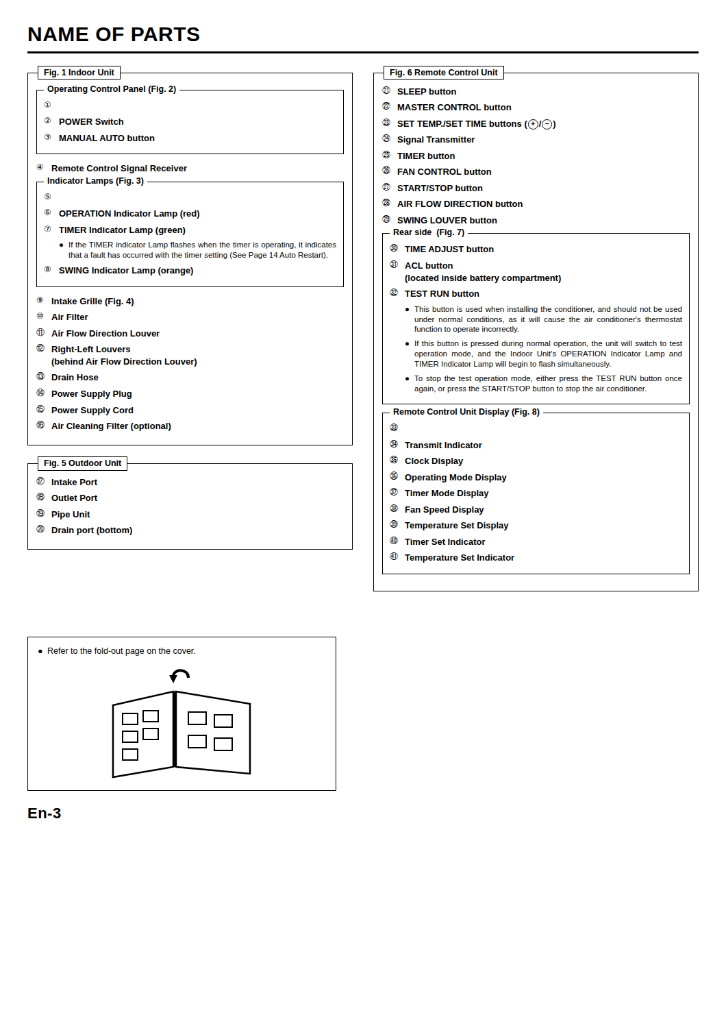NAME OF PARTS
Fig. 1 Indoor Unit
Operating Control Panel (Fig. 2)
① placeholder
② POWER Switch
③ MANUAL AUTO button
④ Remote Control Signal Receiver
Indicator Lamps (Fig. 3)
⑤ placeholder
⑥ OPERATION Indicator Lamp (red)
⑦ TIMER Indicator Lamp (green)
● If the TIMER indicator Lamp flashes when the timer is operating, it indicates that a fault has occurred with the timer setting (See Page 14 Auto Restart).
⑧ SWING Indicator Lamp (orange)
⑨ Intake Grille (Fig. 4)
⑩ Air Filter
⑪ Air Flow Direction Louver
⑫ Right-Left Louvers(behind Air Flow Direction Louver)
⑬ Drain Hose
⑭ Power Supply Plug
⑮ Power Supply Cord
⑯ Air Cleaning Filter (optional)
Fig. 5 Outdoor Unit
⑰ Intake Port
⑱ Outlet Port
⑲ Pipe Unit
⑳ Drain port (bottom)
Fig. 6 Remote Control Unit
㉑ SLEEP button
㉒ MASTER CONTROL button
㉓ SET TEMP./SET TIME buttons (+/−)
㉔ Signal Transmitter
㉕ TIMER button
㉖ FAN CONTROL button
㉗ START/STOP button
㉘ AIR FLOW DIRECTION button
㉙ SWING LOUVER button
Rear side (Fig. 7)
㉚ TIME ADJUST button
㉛ ACL button(located inside battery compartment)
㉜ TEST RUN button
● This button is used when installing the conditioner, and should not be used under normal conditions, as it will cause the air conditioner's thermostat function to operate incorrectly.
● If this button is pressed during normal operation, the unit will switch to test operation mode, and the Indoor Unit's OPERATION Indicator Lamp and TIMER Indicator Lamp will begin to flash simultaneously.
● To stop the test operation mode, either press the TEST RUN button once again, or press the START/STOP button to stop the air conditioner.
Remote Control Unit Display (Fig. 8)
㉝ placeholder
㉞ Transmit Indicator
㉟ Clock Display
㊱ Operating Mode Display
㊲ Timer Mode Display
㊳ Fan Speed Display
㊴ Temperature Set Display
㊵ Timer Set Indicator
㊶ Temperature Set Indicator
● Refer to the fold-out page on the cover.
En-3